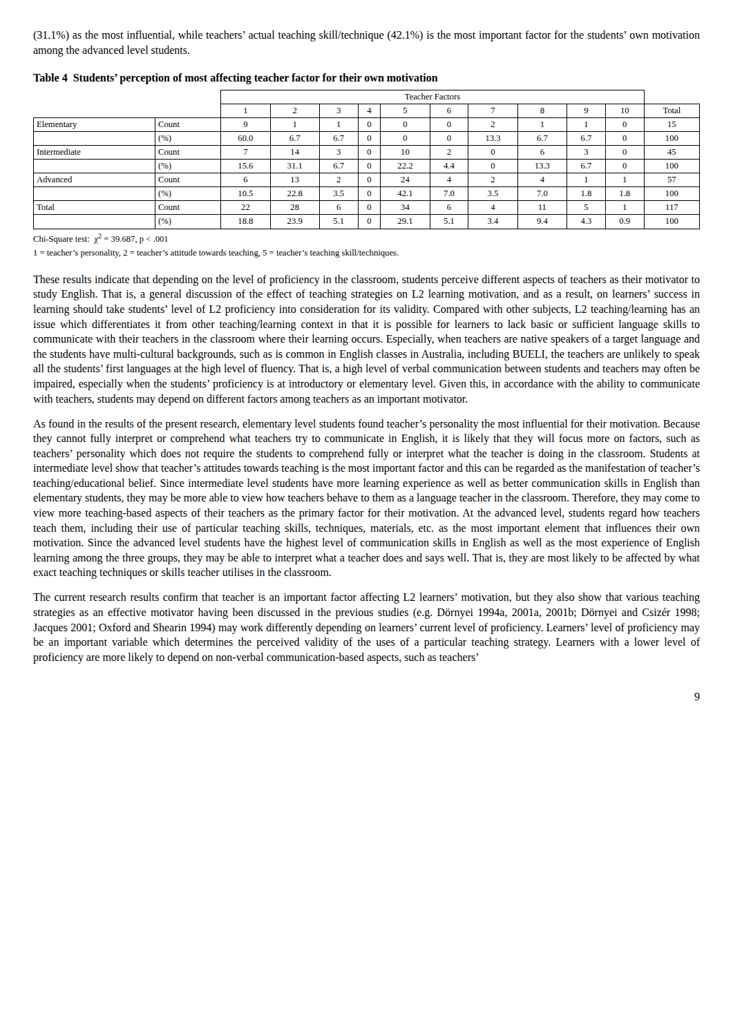(31.1%) as the most influential, while teachers’ actual teaching skill/technique (42.1%) is the most important factor for the students’ own motivation among the advanced level students.
Table 4 Students’ perception of most affecting teacher factor for their own motivation
| | Teacher Factors | |
| | 1 | 2 | 3 | 4 | 5 | 6 | 7 | 8 | 9 | 10 | Total |
| Elementary | Count | 9 | 1 | 1 | 0 | 0 | 0 | 2 | 1 | 1 | 0 | 15 |
| | (%) | 60.0 | 6.7 | 6.7 | 0 | 0 | 0 | 13.3 | 6.7 | 6.7 | 0 | 100 |
| Intermediate | Count | 7 | 14 | 3 | 0 | 10 | 2 | 0 | 6 | 3 | 0 | 45 |
| | (%) | 15.6 | 31.1 | 6.7 | 0 | 22.2 | 4.4 | 0 | 13.3 | 6.7 | 0 | 100 |
| Advanced | Count | 6 | 13 | 2 | 0 | 24 | 4 | 2 | 4 | 1 | 1 | 57 |
| | (%) | 10.5 | 22.8 | 3.5 | 0 | 42.1 | 7.0 | 3.5 | 7.0 | 1.8 | 1.8 | 100 |
| Total | Count | 22 | 28 | 6 | 0 | 34 | 6 | 4 | 11 | 5 | 1 | 117 |
| | (%) | 18.8 | 23.9 | 5.1 | 0 | 29.1 | 5.1 | 3.4 | 9.4 | 4.3 | 0.9 | 100 |
Chi-Square test: χ2 = 39.687, p < .001
1 = teacher’s personality, 2 = teacher’s attitude towards teaching, 5 = teacher’s teaching skill/techniques.
These results indicate that depending on the level of proficiency in the classroom, students perceive different aspects of teachers as their motivator to study English. That is, a general discussion of the effect of teaching strategies on L2 learning motivation, and as a result, on learners’ success in learning should take students’ level of L2 proficiency into consideration for its validity. Compared with other subjects, L2 teaching/learning has an issue which differentiates it from other teaching/learning context in that it is possible for learners to lack basic or sufficient language skills to communicate with their teachers in the classroom where their learning occurs. Especially, when teachers are native speakers of a target language and the students have multi-cultural backgrounds, such as is common in English classes in Australia, including BUELI, the teachers are unlikely to speak all the students’ first languages at the high level of fluency. That is, a high level of verbal communication between students and teachers may often be impaired, especially when the students’ proficiency is at introductory or elementary level. Given this, in accordance with the ability to communicate with teachers, students may depend on different factors among teachers as an important motivator.
As found in the results of the present research, elementary level students found teacher’s personality the most influential for their motivation. Because they cannot fully interpret or comprehend what teachers try to communicate in English, it is likely that they will focus more on factors, such as teachers’ personality which does not require the students to comprehend fully or interpret what the teacher is doing in the classroom. Students at intermediate level show that teacher’s attitudes towards teaching is the most important factor and this can be regarded as the manifestation of teacher’s teaching/educational belief. Since intermediate level students have more learning experience as well as better communication skills in English than elementary students, they may be more able to view how teachers behave to them as a language teacher in the classroom. Therefore, they may come to view more teaching-based aspects of their teachers as the primary factor for their motivation. At the advanced level, students regard how teachers teach them, including their use of particular teaching skills, techniques, materials, etc. as the most important element that influences their own motivation. Since the advanced level students have the highest level of communication skills in English as well as the most experience of English learning among the three groups, they may be able to interpret what a teacher does and says well. That is, they are most likely to be affected by what exact teaching techniques or skills teacher utilises in the classroom.
The current research results confirm that teacher is an important factor affecting L2 learners’ motivation, but they also show that various teaching strategies as an effective motivator having been discussed in the previous studies (e.g. Dörnyei 1994a, 2001a, 2001b; Dörnyei and Csizér 1998; Jacques 2001; Oxford and Shearin 1994) may work differently depending on learners’ current level of proficiency. Learners’ level of proficiency may be an important variable which determines the perceived validity of the uses of a particular teaching strategy. Learners with a lower level of proficiency are more likely to depend on non-verbal communication-based aspects, such as teachers’
9